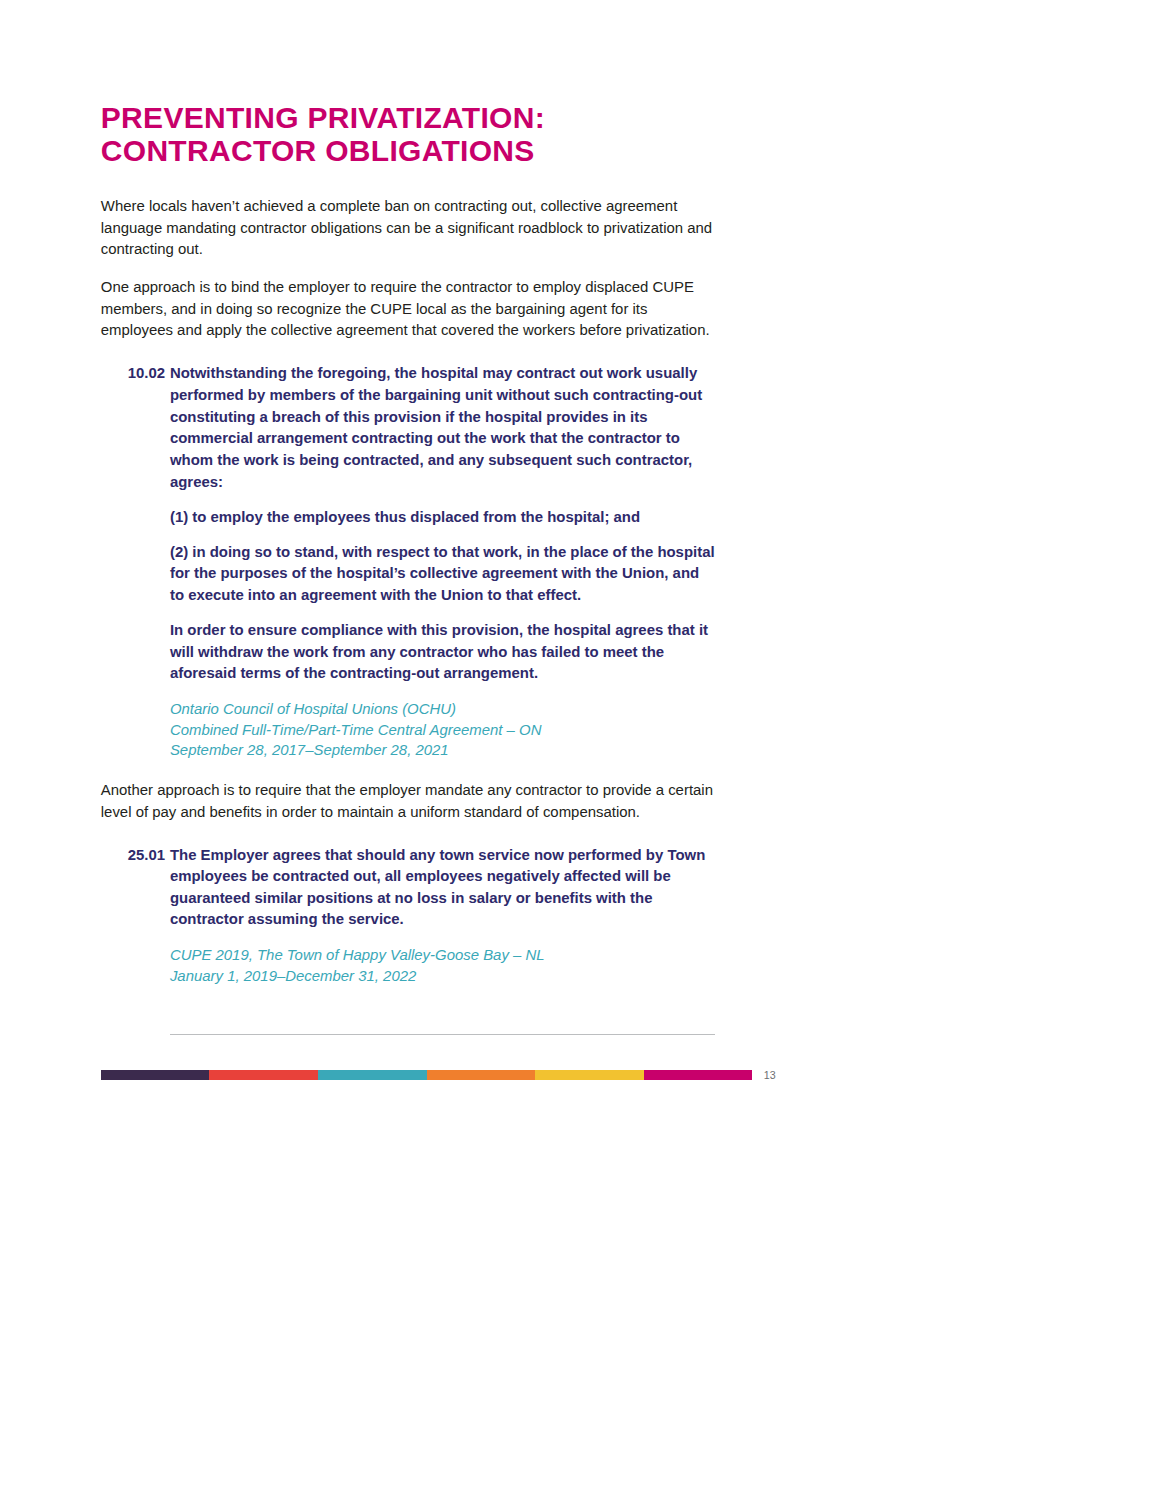Preventing Privatization:
Contractor Obligations
Where locals haven’t achieved a complete ban on contracting out, collective agreement language mandating contractor obligations can be a significant roadblock to privatization and contracting out.
One approach is to bind the employer to require the contractor to employ displaced CUPE members, and in doing so recognize the CUPE local as the bargaining agent for its employees and apply the collective agreement that covered the workers before privatization.
10.02
Notwithstanding the foregoing, the hospital may contract out work usually performed by members of the bargaining unit without such contracting-out constituting a breach of this provision if the hospital provides in its commercial arrangement contracting out the work that the contractor to whom the work is being contracted, and any subsequent such contractor, agrees:
(1) to employ the employees thus displaced from the hospital; and
(2) in doing so to stand, with respect to that work, in the place of the hospital for the purposes of the hospital’s collective agreement with the Union, and to execute into an agreement with the Union to that effect.
In order to ensure compliance with this provision, the hospital agrees that it will withdraw the work from any contractor who has failed to meet the aforesaid terms of the contracting-out arrangement.
Ontario Council of Hospital Unions (OCHU)
Combined Full-Time/Part-Time Central Agreement – ON
September 28, 2017–September 28, 2021
Another approach is to require that the employer mandate any contractor to provide a certain level of pay and benefits in order to maintain a uniform standard of compensation.
25.01
The Employer agrees that should any town service now performed by Town employees be contracted out, all employees negatively affected will be guaranteed similar positions at no loss in salary or benefits with the contractor assuming the service.
CUPE 2019, The Town of Happy Valley-Goose Bay – NL
January 1, 2019–December 31, 2022
13